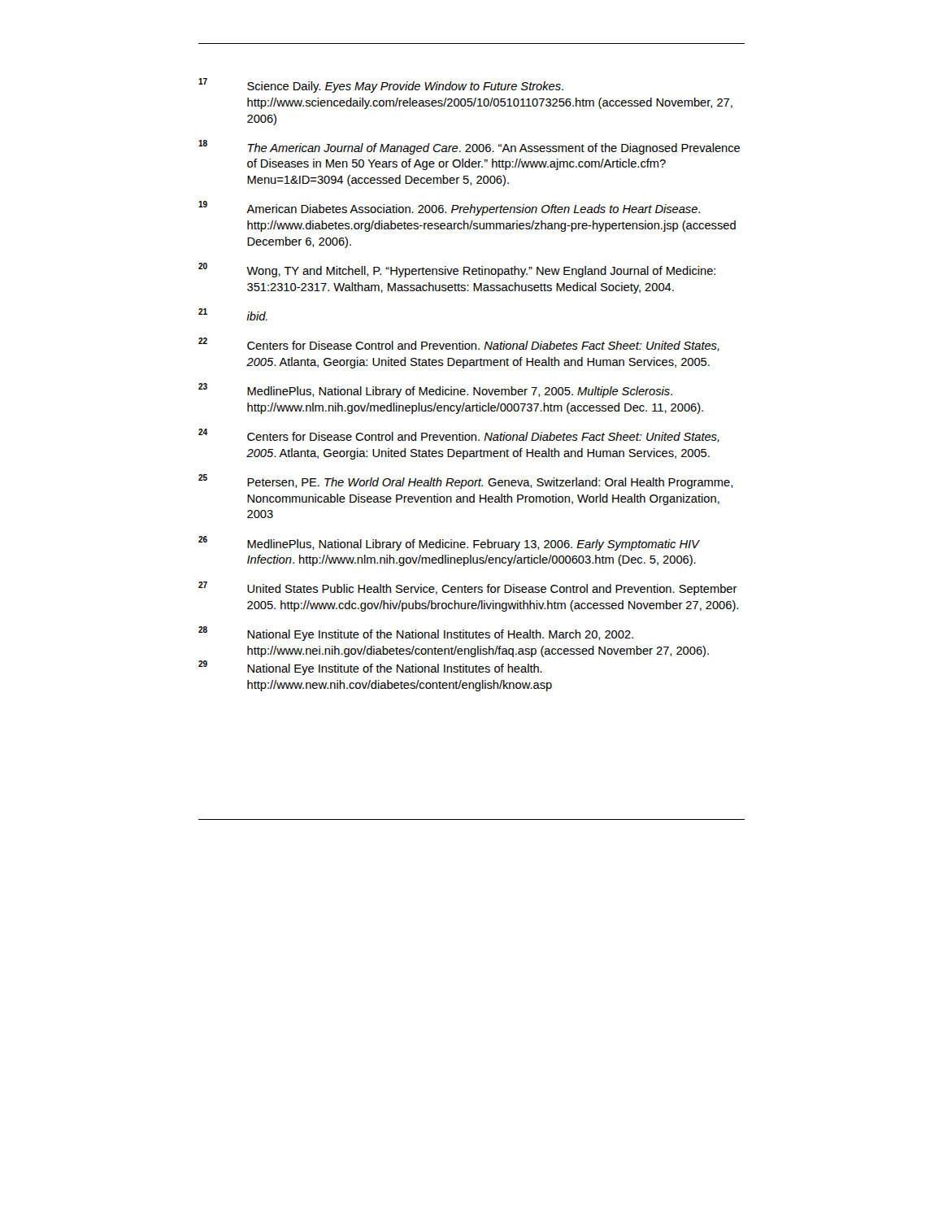Science Daily. Eyes May Provide Window to Future Strokes. http://www.sciencedaily.com/releases/2005/10/051011073256.htm (accessed November, 27, 2006)
The American Journal of Managed Care. 2006. “An Assessment of the Diagnosed Prevalence of Diseases in Men 50 Years of Age or Older.” http://www.ajmc.com/Article.cfm?Menu=1&ID=3094 (accessed December 5, 2006).
American Diabetes Association. 2006. Prehypertension Often Leads to Heart Disease. http://www.diabetes.org/diabetes-research/summaries/zhang-pre-hypertension.jsp (accessed December 6, 2006).
Wong, TY and Mitchell, P. “Hypertensive Retinopathy.” New England Journal of Medicine: 351:2310-2317. Waltham, Massachusetts: Massachusetts Medical Society, 2004.
ibid.
Centers for Disease Control and Prevention. National Diabetes Fact Sheet: United States, 2005. Atlanta, Georgia: United States Department of Health and Human Services, 2005.
MedlinePlus, National Library of Medicine. November 7, 2005. Multiple Sclerosis. http://www.nlm.nih.gov/medlineplus/ency/article/000737.htm (accessed Dec. 11, 2006).
Centers for Disease Control and Prevention. National Diabetes Fact Sheet: United States, 2005. Atlanta, Georgia: United States Department of Health and Human Services, 2005.
Petersen, PE. The World Oral Health Report. Geneva, Switzerland: Oral Health Programme, Noncommunicable Disease Prevention and Health Promotion, World Health Organization, 2003
MedlinePlus, National Library of Medicine. February 13, 2006. Early Symptomatic HIV Infection. http://www.nlm.nih.gov/medlineplus/ency/article/000603.htm (Dec. 5, 2006).
United States Public Health Service, Centers for Disease Control and Prevention. September 2005. http://www.cdc.gov/hiv/pubs/brochure/livingwithhiv.htm (accessed November 27, 2006).
National Eye Institute of the National Institutes of Health. March 20, 2002. http://www.nei.nih.gov/diabetes/content/english/faq.asp (accessed November 27, 2006).
National Eye Institute of the National Institutes of health. http://www.new.nih.cov/diabetes/content/english/know.asp